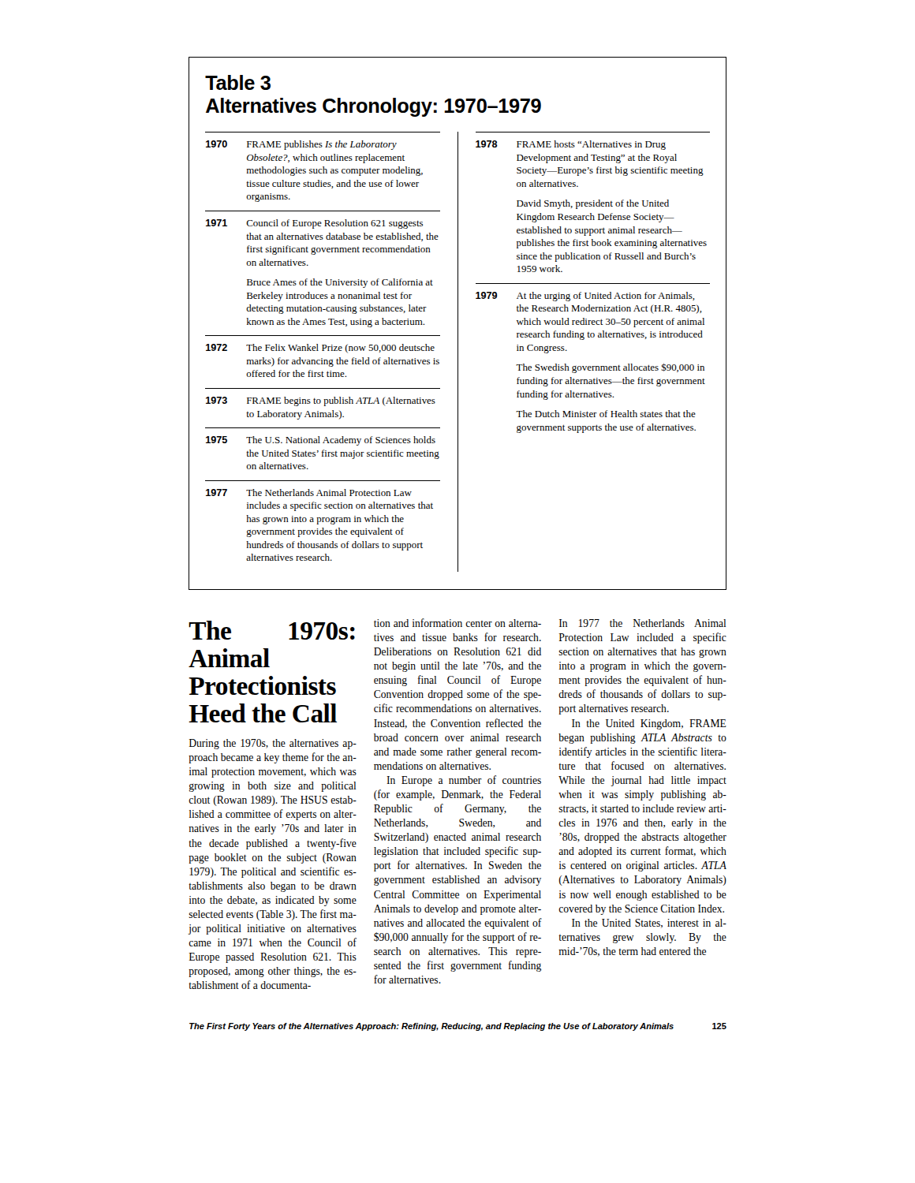Table 3
Alternatives Chronology: 1970–1979
1970
FRAME publishes Is the Laboratory Obsolete?, which outlines replacement methodologies such as computer modeling, tissue culture studies, and the use of lower organisms.
1971
Council of Europe Resolution 621 suggests that an alternatives database be established, the first significant government recommendation on alternatives.
Bruce Ames of the University of California at Berkeley introduces a nonanimal test for detecting mutation-causing substances, later known as the Ames Test, using a bacterium.
1972
The Felix Wankel Prize (now 50,000 deutsche marks) for advancing the field of alternatives is offered for the first time.
1973
FRAME begins to publish ATLA (Alternatives to Laboratory Animals).
1975
The U.S. National Academy of Sciences holds the United States’ first major scientific meeting on alternatives.
1977
The Netherlands Animal Protection Law includes a specific section on alternatives that has grown into a program in which the government provides the equivalent of hundreds of thousands of dollars to support alternatives research.
1978
FRAME hosts “Alternatives in Drug Development and Testing” at the Royal Society—Europe’s first big scientific meeting on alternatives.
David Smyth, president of the United Kingdom Research Defense Society—established to support animal research—publishes the first book examining alternatives since the publication of Russell and Burch’s 1959 work.
1979
At the urging of United Action for Animals, the Research Modernization Act (H.R. 4805), which would redirect 30–50 percent of animal research funding to alternatives, is introduced in Congress.
The Swedish government allocates $90,000 in funding for alternatives—the first government funding for alternatives.
The Dutch Minister of Health states that the government supports the use of alternatives.
The 1970s: Animal Protectionists Heed the Call
During the 1970s, the alternatives approach became a key theme for the animal protection movement, which was growing in both size and political clout (Rowan 1989). The HSUS established a committee of experts on alternatives in the early ’70s and later in the decade published a twenty-five page booklet on the subject (Rowan 1979). The political and scientific establishments also began to be drawn into the debate, as indicated by some selected events (Table 3). The first major political initiative on alternatives came in 1971 when the Council of Europe passed Resolution 621. This proposed, among other things, the establishment of a documenta-
tion and information center on alternatives and tissue banks for research. Deliberations on Resolution 621 did not begin until the late ’70s, and the ensuing final Council of Europe Convention dropped some of the specific recommendations on alternatives. Instead, the Convention reflected the broad concern over animal research and made some rather general recommendations on alternatives.
In Europe a number of countries (for example, Denmark, the Federal Republic of Germany, the Netherlands, Sweden, and Switzerland) enacted animal research legislation that included specific support for alternatives. In Sweden the government established an advisory Central Committee on Experimental Animals to develop and promote alternatives and allocated the equivalent of $90,000 annually for the support of research on alternatives. This represented the first government funding for alternatives.
In 1977 the Netherlands Animal Protection Law included a specific section on alternatives that has grown into a program in which the government provides the equivalent of hundreds of thousands of dollars to support alternatives research.
In the United Kingdom, FRAME began publishing ATLA Abstracts to identify articles in the scientific literature that focused on alternatives. While the journal had little impact when it was simply publishing abstracts, it started to include review articles in 1976 and then, early in the ’80s, dropped the abstracts altogether and adopted its current format, which is centered on original articles. ATLA (Alternatives to Laboratory Animals) is now well enough established to be covered by the Science Citation Index.
In the United States, interest in alternatives grew slowly. By the mid-’70s, the term had entered the
The First Forty Years of the Alternatives Approach: Refining, Reducing, and Replacing the Use of Laboratory Animals 125